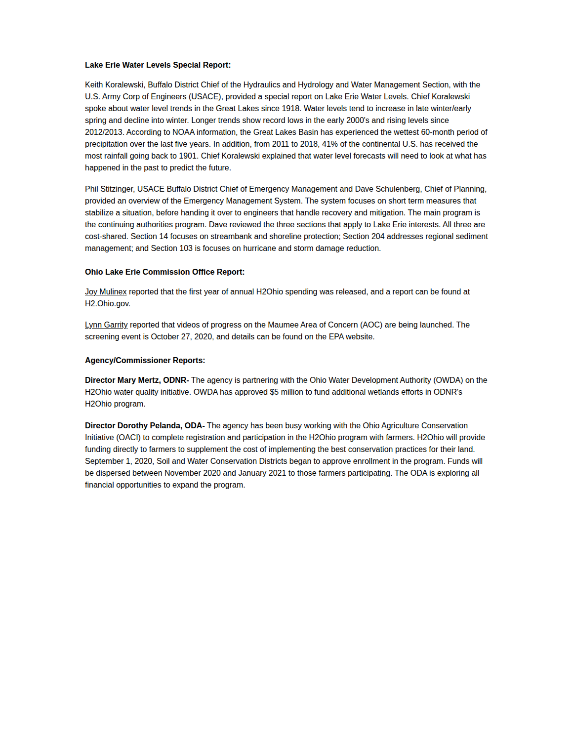Lake Erie Water Levels Special Report:
Keith Koralewski, Buffalo District Chief of the Hydraulics and Hydrology and Water Management Section, with the U.S. Army Corp of Engineers (USACE), provided a special report on Lake Erie Water Levels. Chief Koralewski spoke about water level trends in the Great Lakes since 1918. Water levels tend to increase in late winter/early spring and decline into winter. Longer trends show record lows in the early 2000's and rising levels since 2012/2013. According to NOAA information, the Great Lakes Basin has experienced the wettest 60-month period of precipitation over the last five years. In addition, from 2011 to 2018, 41% of the continental U.S. has received the most rainfall going back to 1901. Chief Koralewski explained that water level forecasts will need to look at what has happened in the past to predict the future.
Phil Stitzinger, USACE Buffalo District Chief of Emergency Management and Dave Schulenberg, Chief of Planning, provided an overview of the Emergency Management System. The system focuses on short term measures that stabilize a situation, before handing it over to engineers that handle recovery and mitigation. The main program is the continuing authorities program. Dave reviewed the three sections that apply to Lake Erie interests. All three are cost-shared. Section 14 focuses on streambank and shoreline protection; Section 204 addresses regional sediment management; and Section 103 is focuses on hurricane and storm damage reduction.
Ohio Lake Erie Commission Office Report:
Joy Mulinex reported that the first year of annual H2Ohio spending was released, and a report can be found at H2.Ohio.gov.
Lynn Garrity reported that videos of progress on the Maumee Area of Concern (AOC) are being launched. The screening event is October 27, 2020, and details can be found on the EPA website.
Agency/Commissioner Reports:
Director Mary Mertz, ODNR- The agency is partnering with the Ohio Water Development Authority (OWDA) on the H2Ohio water quality initiative. OWDA has approved $5 million to fund additional wetlands efforts in ODNR's H2Ohio program.
Director Dorothy Pelanda, ODA- The agency has been busy working with the Ohio Agriculture Conservation Initiative (OACI) to complete registration and participation in the H2Ohio program with farmers. H2Ohio will provide funding directly to farmers to supplement the cost of implementing the best conservation practices for their land. September 1, 2020, Soil and Water Conservation Districts began to approve enrollment in the program. Funds will be dispersed between November 2020 and January 2021 to those farmers participating. The ODA is exploring all financial opportunities to expand the program.